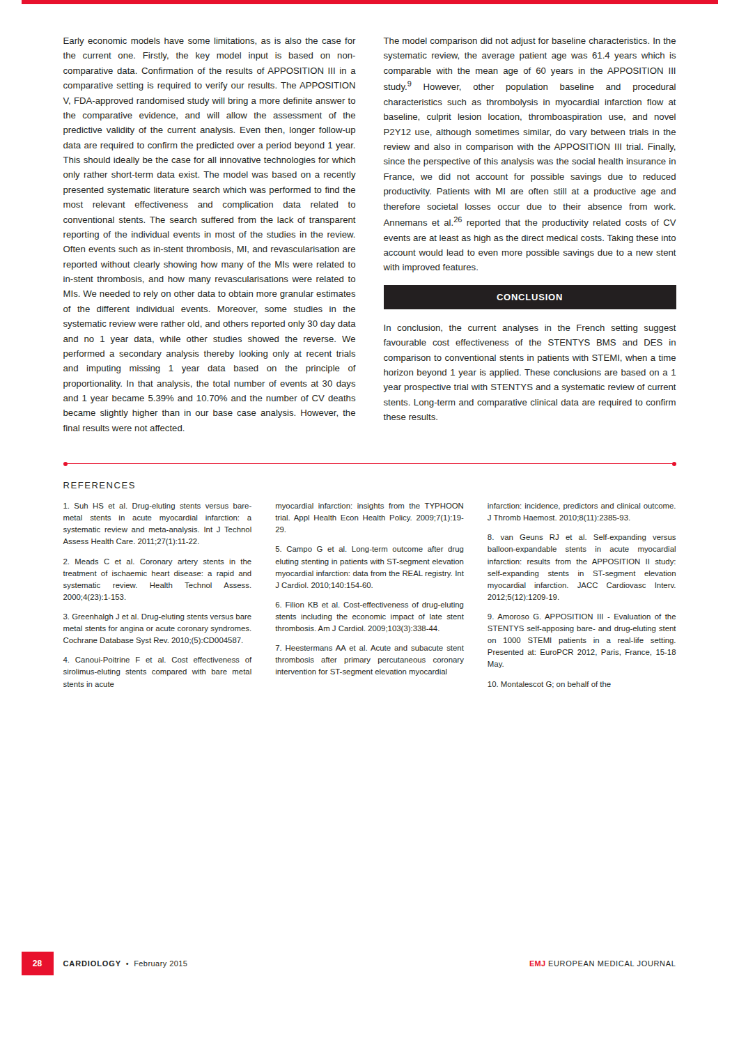Early economic models have some limitations, as is also the case for the current one. Firstly, the key model input is based on non-comparative data. Confirmation of the results of APPOSITION III in a comparative setting is required to verify our results. The APPOSITION V, FDA-approved randomised study will bring a more definite answer to the comparative evidence, and will allow the assessment of the predictive validity of the current analysis. Even then, longer follow-up data are required to confirm the predicted over a period beyond 1 year. This should ideally be the case for all innovative technologies for which only rather short-term data exist. The model was based on a recently presented systematic literature search which was performed to find the most relevant effectiveness and complication data related to conventional stents. The search suffered from the lack of transparent reporting of the individual events in most of the studies in the review. Often events such as in-stent thrombosis, MI, and revascularisation are reported without clearly showing how many of the MIs were related to in-stent thrombosis, and how many revascularisations were related to MIs. We needed to rely on other data to obtain more granular estimates of the different individual events. Moreover, some studies in the systematic review were rather old, and others reported only 30 day data and no 1 year data, while other studies showed the reverse. We performed a secondary analysis thereby looking only at recent trials and imputing missing 1 year data based on the principle of proportionality. In that analysis, the total number of events at 30 days and 1 year became 5.39% and 10.70% and the number of CV deaths became slightly higher than in our base case analysis. However, the final results were not affected.
The model comparison did not adjust for baseline characteristics. In the systematic review, the average patient age was 61.4 years which is comparable with the mean age of 60 years in the APPOSITION III study.9 However, other population baseline and procedural characteristics such as thrombolysis in myocardial infarction flow at baseline, culprit lesion location, thromboaspiration use, and novel P2Y12 use, although sometimes similar, do vary between trials in the review and also in comparison with the APPOSITION III trial. Finally, since the perspective of this analysis was the social health insurance in France, we did not account for possible savings due to reduced productivity. Patients with MI are often still at a productive age and therefore societal losses occur due to their absence from work. Annemans et al.26 reported that the productivity related costs of CV events are at least as high as the direct medical costs. Taking these into account would lead to even more possible savings due to a new stent with improved features.
CONCLUSION
In conclusion, the current analyses in the French setting suggest favourable cost effectiveness of the STENTYS BMS and DES in comparison to conventional stents in patients with STEMI, when a time horizon beyond 1 year is applied. These conclusions are based on a 1 year prospective trial with STENTYS and a systematic review of current stents. Long-term and comparative clinical data are required to confirm these results.
REFERENCES
1. Suh HS et al. Drug-eluting stents versus bare-metal stents in acute myocardial infarction: a systematic review and meta-analysis. Int J Technol Assess Health Care. 2011;27(1):11-22.
2. Meads C et al. Coronary artery stents in the treatment of ischaemic heart disease: a rapid and systematic review. Health Technol Assess. 2000;4(23):1-153.
3. Greenhalgh J et al. Drug-eluting stents versus bare metal stents for angina or acute coronary syndromes. Cochrane Database Syst Rev. 2010;(5):CD004587.
4. Canoui-Poitrine F et al. Cost effectiveness of sirolimus-eluting stents compared with bare metal stents in acute
myocardial infarction: insights from the TYPHOON trial. Appl Health Econ Health Policy. 2009;7(1):19-29.
5. Campo G et al. Long-term outcome after drug eluting stenting in patients with ST-segment elevation myocardial infarction: data from the REAL registry. Int J Cardiol. 2010;140:154-60.
6. Filion KB et al. Cost-effectiveness of drug-eluting stents including the economic impact of late stent thrombosis. Am J Cardiol. 2009;103(3):338-44.
7. Heestermans AA et al. Acute and subacute stent thrombosis after primary percutaneous coronary intervention for ST-segment elevation myocardial
infarction: incidence, predictors and clinical outcome. J Thromb Haemost. 2010;8(11):2385-93.
8. van Geuns RJ et al. Self-expanding versus balloon-expandable stents in acute myocardial infarction: results from the APPOSITION II study: self-expanding stents in ST-segment elevation myocardial infarction. JACC Cardiovasc Interv. 2012;5(12):1209-19.
9. Amoroso G. APPOSITION III - Evaluation of the STENTYS self-apposing bare- and drug-eluting stent on 1000 STEMI patients in a real-life setting. Presented at: EuroPCR 2012, Paris, France, 15-18 May.
10. Montalescot G; on behalf of the
28
CARDIOLOGY • February 2015
EMJ EUROPEAN MEDICAL JOURNAL